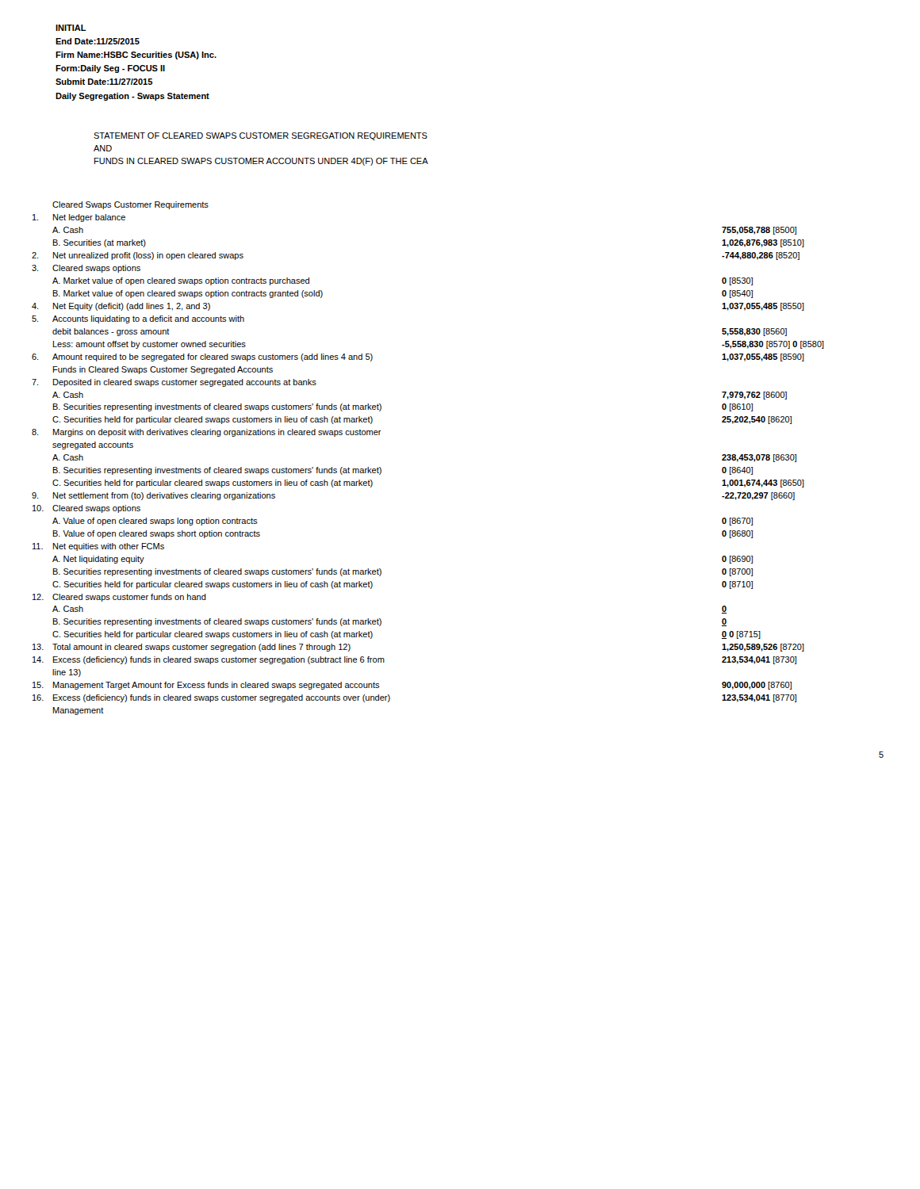INITIAL
End Date:11/25/2015
Firm Name:HSBC Securities (USA) Inc.
Form:Daily Seg - FOCUS II
Submit Date:11/27/2015
Daily Segregation - Swaps Statement
STATEMENT OF CLEARED SWAPS CUSTOMER SEGREGATION REQUIREMENTS
AND
FUNDS IN CLEARED SWAPS CUSTOMER ACCOUNTS UNDER 4D(F) OF THE CEA
| | Cleared Swaps Customer Requirements | |
| 1. | Net ledger balance | |
| | A. Cash | 755,058,788 [8500] |
| | B. Securities (at market) | 1,026,876,983 [8510] |
| 2. | Net unrealized profit (loss) in open cleared swaps | -744,880,286 [8520] |
| 3. | Cleared swaps options | |
| | A. Market value of open cleared swaps option contracts purchased | 0 [8530] |
| | B. Market value of open cleared swaps option contracts granted (sold) | 0 [8540] |
| 4. | Net Equity (deficit) (add lines 1, 2, and 3) | 1,037,055,485 [8550] |
| 5. | Accounts liquidating to a deficit and accounts with | |
| | debit balances - gross amount | 5,558,830 [8560] |
| | Less: amount offset by customer owned securities | -5,558,830 [8570] 0 [8580] |
| 6. | Amount required to be segregated for cleared swaps customers (add lines 4 and 5) | 1,037,055,485 [8590] |
| | Funds in Cleared Swaps Customer Segregated Accounts | |
| 7. | Deposited in cleared swaps customer segregated accounts at banks | |
| | A. Cash | 7,979,762 [8600] |
| | B. Securities representing investments of cleared swaps customers' funds (at market) | 0 [8610] |
| | C. Securities held for particular cleared swaps customers in lieu of cash (at market) | 25,202,540 [8620] |
| 8. | Margins on deposit with derivatives clearing organizations in cleared swaps customer | |
| | segregated accounts | |
| | A. Cash | 238,453,078 [8630] |
| | B. Securities representing investments of cleared swaps customers' funds (at market) | 0 [8640] |
| | C. Securities held for particular cleared swaps customers in lieu of cash (at market) | 1,001,674,443 [8650] |
| 9. | Net settlement from (to) derivatives clearing organizations | -22,720,297 [8660] |
| 10. | Cleared swaps options | |
| | A. Value of open cleared swaps long option contracts | 0 [8670] |
| | B. Value of open cleared swaps short option contracts | 0 [8680] |
| 11. | Net equities with other FCMs | |
| | A. Net liquidating equity | 0 [8690] |
| | B. Securities representing investments of cleared swaps customers' funds (at market) | 0 [8700] |
| | C. Securities held for particular cleared swaps customers in lieu of cash (at market) | 0 [8710] |
| 12. | Cleared swaps customer funds on hand | |
| | A. Cash | 0 |
| | B. Securities representing investments of cleared swaps customers' funds (at market) | 0 |
| | C. Securities held for particular cleared swaps customers in lieu of cash (at market) | 0 0 [8715] |
| 13. | Total amount in cleared swaps customer segregation (add lines 7 through 12) | 1,250,589,526 [8720] |
| 14. | Excess (deficiency) funds in cleared swaps customer segregation (subtract line 6 from | 213,534,041 [8730] |
| | line 13) | |
| 15. | Management Target Amount for Excess funds in cleared swaps segregated accounts | 90,000,000 [8760] |
| 16. | Excess (deficiency) funds in cleared swaps customer segregated accounts over (under) | 123,534,041 [8770] |
| | Management | |
5